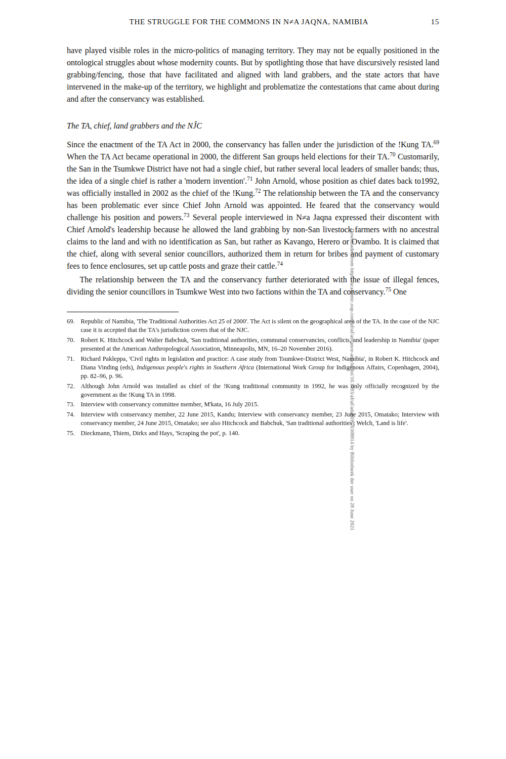Downloaded from https://academic.oup.com/afraf/advance-article/doi/10.1093/afraf/adab017/6308814 by Bibliotheek der user on 28 June 2021
THE STRUGGLE FOR THE COMMONS IN N≠A JAQNA, NAMIBIA 15
have played visible roles in the micro-politics of managing territory. They may not be equally positioned in the ontological struggles about whose modernity counts. But by spotlighting those that have discursively resisted land grabbing/fencing, those that have facilitated and aligned with land grabbers, and the state actors that have intervened in the make-up of the territory, we highlight and problematize the contestations that came about during and after the conservancy was established.
The TA, chief, land grabbers and the NĴC
Since the enactment of the TA Act in 2000, the conservancy has fallen under the jurisdiction of the !Kung TA.69 When the TA Act became operational in 2000, the different San groups held elections for their TA.70 Customarily, the San in the Tsumkwe District have not had a single chief, but rather several local leaders of smaller bands; thus, the idea of a single chief is rather a 'modern invention'.71 John Arnold, whose position as chief dates back to1992, was officially installed in 2002 as the chief of the !Kung.72 The relationship between the TA and the conservancy has been problematic ever since Chief John Arnold was appointed. He feared that the conservancy would challenge his position and powers.73 Several people interviewed in N≠a Jaqna expressed their discontent with Chief Arnold's leadership because he allowed the land grabbing by non-San livestock farmers with no ancestral claims to the land and with no identification as San, but rather as Kavango, Herero or Ovambo. It is claimed that the chief, along with several senior councillors, authorized them in return for bribes and payment of customary fees to fence enclosures, set up cattle posts and graze their cattle.74
The relationship between the TA and the conservancy further deteriorated with the issue of illegal fences, dividing the senior councillors in Tsumkwe West into two factions within the TA and conservancy.75 One
69. Republic of Namibia, 'The Traditional Authorities Act 25 of 2000'. The Act is silent on the geographical area of the TA. In the case of the NJC case it is accepted that the TA's jurisdiction covers that of the NJC.
70. Robert K. Hitchcock and Walter Babchuk, 'San traditional authorities, communal conservancies, conflicts, and leadership in Namibia' (paper presented at the American Anthropological Association, Minneapolis, MN, 16–20 November 2016).
71. Richard Pakleppa, 'Civil rights in legislation and practice: A case study from Tsumkwe-District West, Namibia', in Robert K. Hitchcock and Diana Vinding (eds), Indigenous people's rights in Southern Africa (International Work Group for Indigenous Affairs, Copenhagen, 2004), pp. 82–96, p. 96.
72. Although John Arnold was installed as chief of the !Kung traditional community in 1992, he was only officially recognized by the government as the !Kung TA in 1998.
73. Interview with conservancy committee member, M'kata, 16 July 2015.
74. Interview with conservancy member, 22 June 2015, Kandu; Interview with conservancy member, 23 June 2015, Omatako; Interview with conservancy member, 24 June 2015, Omatako; see also Hitchcock and Babchuk, 'San traditional authorities'; Welch, 'Land is life'.
75. Dieckmann, Thiem, Dirkx and Hays, 'Scraping the pot', p. 140.